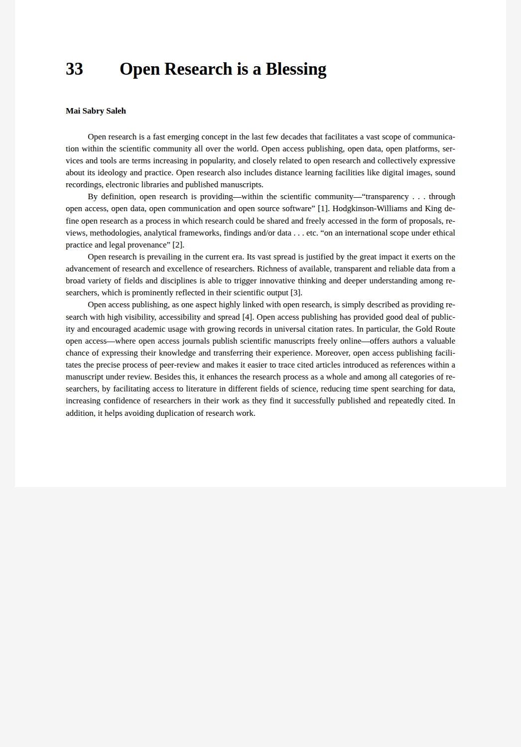33 Open Research is a Blessing
Mai Sabry Saleh
Open research is a fast emerging concept in the last few decades that facilitates a vast scope of communication within the scientific community all over the world. Open access publishing, open data, open platforms, services and tools are terms increasing in popularity, and closely related to open research and collectively expressive about its ideology and practice. Open research also includes distance learning facilities like digital images, sound recordings, electronic libraries and published manuscripts.
By definition, open research is providing—within the scientific community—“transparency . . . through open access, open data, open communication and open source software” [1]. Hodgkinson-Williams and King define open research as a process in which research could be shared and freely accessed in the form of proposals, reviews, methodologies, analytical frameworks, findings and/or data . . . etc. “on an international scope under ethical practice and legal provenance” [2].
Open research is prevailing in the current era. Its vast spread is justified by the great impact it exerts on the advancement of research and excellence of researchers. Richness of available, transparent and reliable data from a broad variety of fields and disciplines is able to trigger innovative thinking and deeper understanding among researchers, which is prominently reflected in their scientific output [3].
Open access publishing, as one aspect highly linked with open research, is simply described as providing research with high visibility, accessibility and spread [4]. Open access publishing has provided good deal of publicity and encouraged academic usage with growing records in universal citation rates. In particular, the Gold Route open access—where open access journals publish scientific manuscripts freely online—offers authors a valuable chance of expressing their knowledge and transferring their experience. Moreover, open access publishing facilitates the precise process of peer-review and makes it easier to trace cited articles introduced as references within a manuscript under review. Besides this, it enhances the research process as a whole and among all categories of researchers, by facilitating access to literature in different fields of science, reducing time spent searching for data, increasing confidence of researchers in their work as they find it successfully published and repeatedly cited. In addition, it helps avoiding duplication of research work.